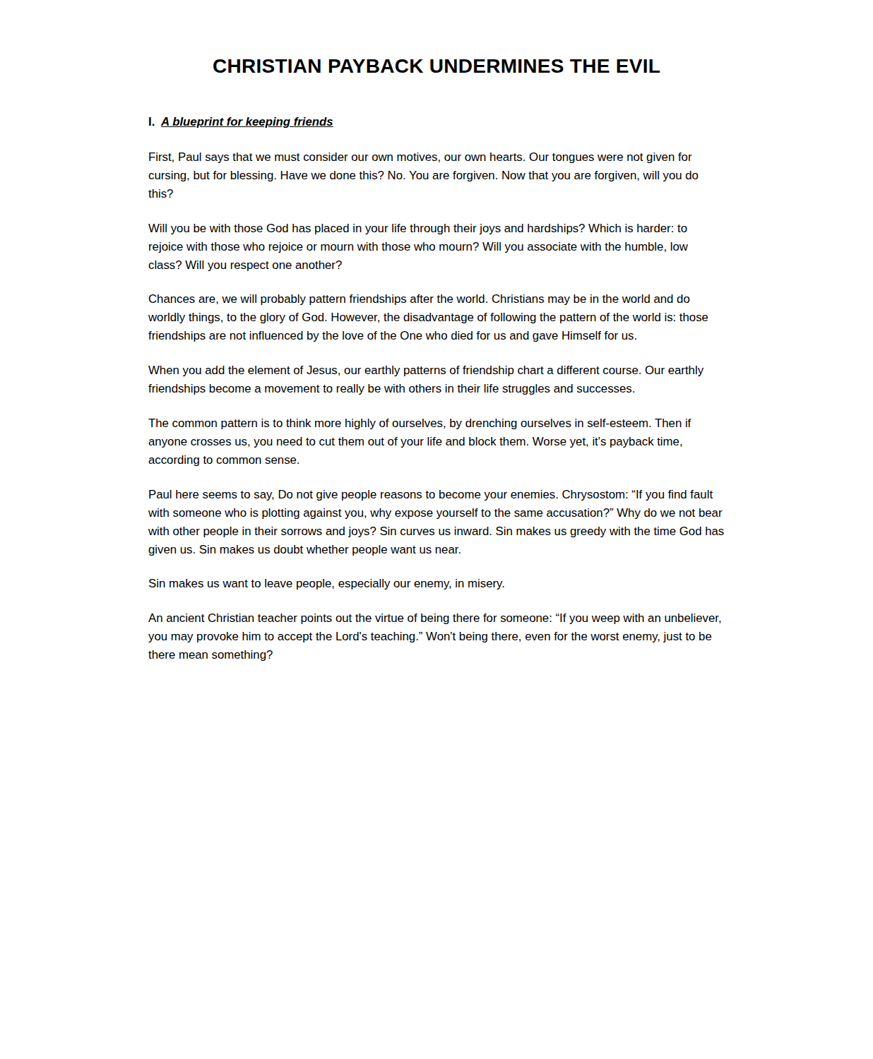Christian Payback Undermines the Evil
I. A blueprint for keeping friends
First, Paul says that we must consider our own motives, our own hearts. Our tongues were not given for cursing, but for blessing. Have we done this? No. You are forgiven. Now that you are forgiven, will you do this?
Will you be with those God has placed in your life through their joys and hardships? Which is harder: to rejoice with those who rejoice or mourn with those who mourn? Will you associate with the humble, low class? Will you respect one another?
Chances are, we will probably pattern friendships after the world. Christians may be in the world and do worldly things, to the glory of God. However, the disadvantage of following the pattern of the world is: those friendships are not influenced by the love of the One who died for us and gave Himself for us.
When you add the element of Jesus, our earthly patterns of friendship chart a different course. Our earthly friendships become a movement to really be with others in their life struggles and successes.
The common pattern is to think more highly of ourselves, by drenching ourselves in self-esteem. Then if anyone crosses us, you need to cut them out of your life and block them. Worse yet, it's payback time, according to common sense.
Paul here seems to say, Do not give people reasons to become your enemies. Chrysostom: “If you find fault with someone who is plotting against you, why expose yourself to the same accusation?” Why do we not bear with other people in their sorrows and joys? Sin curves us inward. Sin makes us greedy with the time God has given us. Sin makes us doubt whether people want us near.
Sin makes us want to leave people, especially our enemy, in misery.
An ancient Christian teacher points out the virtue of being there for someone: “If you weep with an unbeliever, you may provoke him to accept the Lord's teaching.” Won't being there, even for the worst enemy, just to be there mean something?